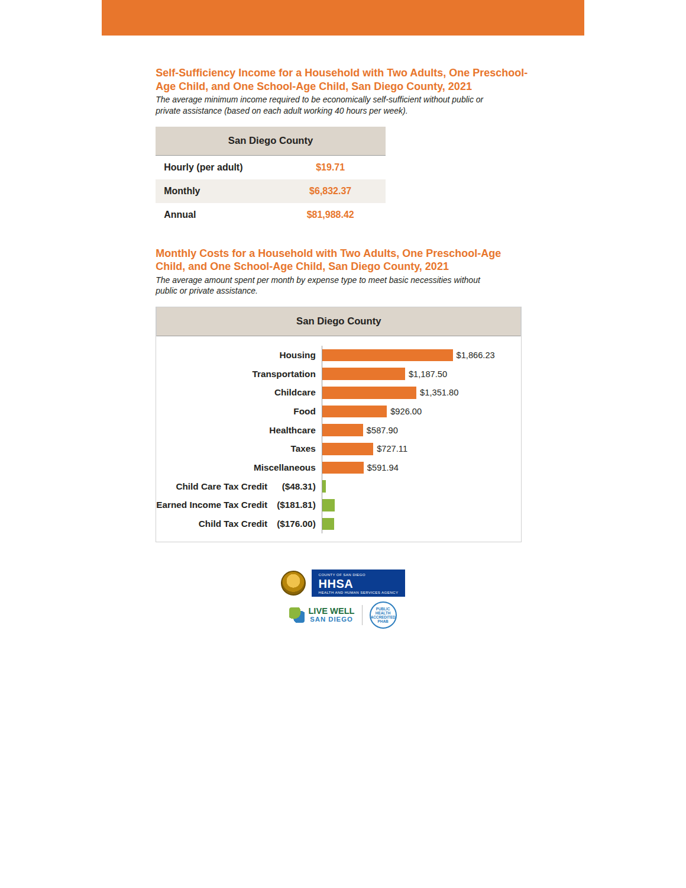Self-Sufficiency Income for a Household with Two Adults, One Preschool-Age Child, and One School-Age Child, San Diego County, 2021
The average minimum income required to be economically self-sufficient without public or private assistance (based on each adult working 40 hours per week).
San Diego County
| Hourly (per adult) | $19.71 |
| Monthly | $6,832.37 |
| Annual | $81,988.42 |
Monthly Costs for a Household with Two Adults, One Preschool-Age Child, and One School-Age Child, San Diego County, 2021
The average amount spent per month by expense type to meet basic necessities without public or private assistance.
San Diego County
| Housing | $1,866.23 |
| Transportation | $1,187.50 |
| Childcare | $1,351.80 |
| Food | $926.00 |
| Healthcare | $587.90 |
| Taxes | $727.11 |
| Miscellaneous | $591.94 |
| Child Care Tax Credit ($48.31) | |
| Earned Income Tax Credit ($181.81) | |
| Child Tax Credit ($176.00) | |
COUNTY OF SAN DIEGO HHSA HEALTH AND HUMAN SERVICES AGENCY
LIVE WELLSAN DIEGO PUBLIC HEALTH
ACCREDITED
PHAB